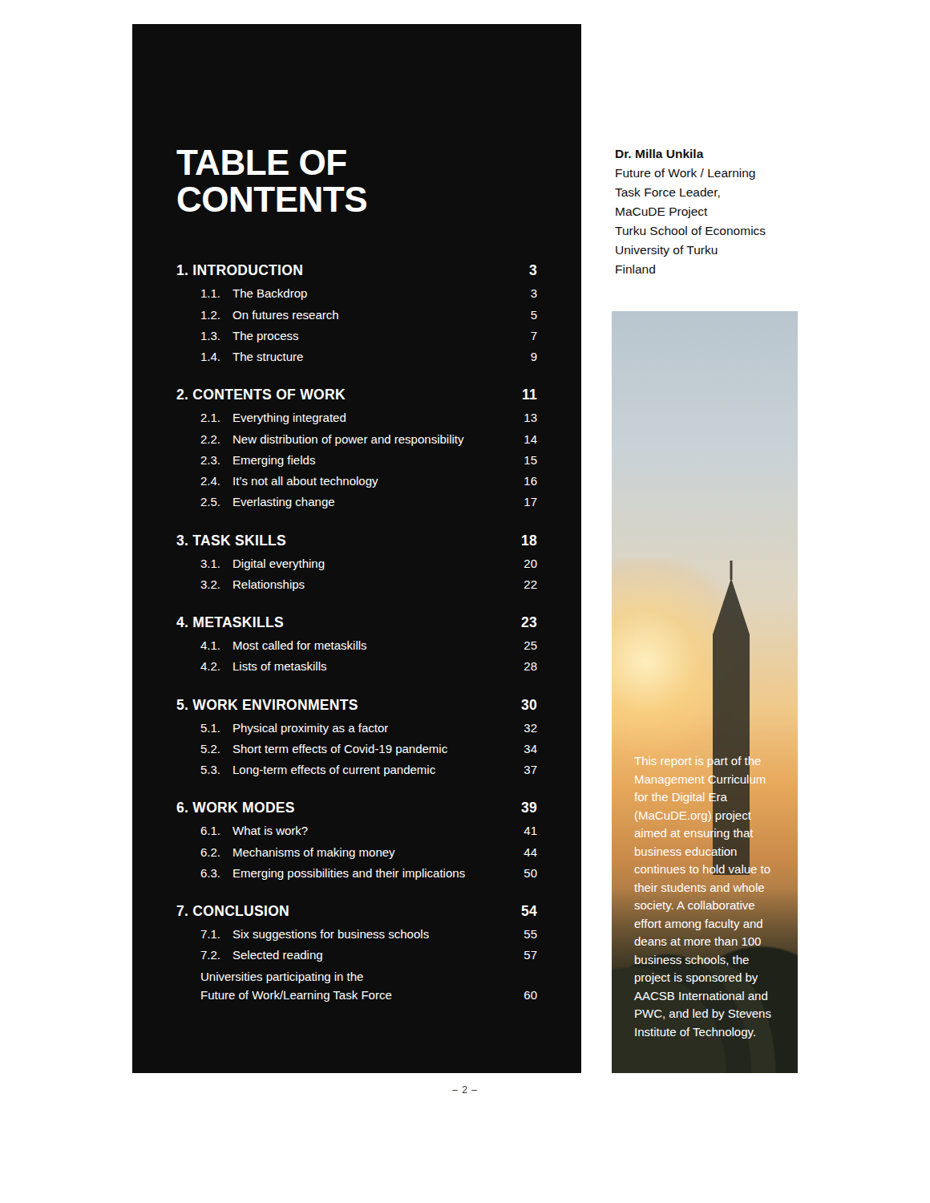TABLE OF CONTENTS
1. INTRODUCTION 3
1.1. The Backdrop 3
1.2. On futures research 5
1.3. The process 7
1.4. The structure 9
2. CONTENTS OF WORK 11
2.1. Everything integrated 13
2.2. New distribution of power and responsibility 14
2.3. Emerging fields 15
2.4. It’s not all about technology 16
2.5. Everlasting change 17
3. TASK SKILLS 18
3.1. Digital everything 20
3.2. Relationships 22
4. METASKILLS 23
4.1. Most called for metaskills 25
4.2. Lists of metaskills 28
5. WORK ENVIRONMENTS 30
5.1. Physical proximity as a factor 32
5.2. Short term effects of Covid-19 pandemic 34
5.3. Long-term effects of current pandemic 37
6. WORK MODES 39
6.1. What is work?41
6.2. Mechanisms of making money 44
6.3. Emerging possibilities and their implications 50
7. CONCLUSION 54
7.1. Six suggestions for business schools 55
7.2. Selected reading 57
Universities participating in the
Future of Work/Learning Task Force 60
Dr. Milla Unkila
Future of Work / Learning
Task Force Leader,
MaCuDE Project
Turku School of Economics
University of Turku
Finland
This report is part of the Management Curriculum for the Digital Era (MaCuDE.org) project aimed at ensuring that business education continues to hold value to their students and whole society. A collaborative effort among faculty and deans at more than 100 business schools, the project is sponsored by AACSB International and PWC, and led by Stevens Institute of Technology.
– 2 –